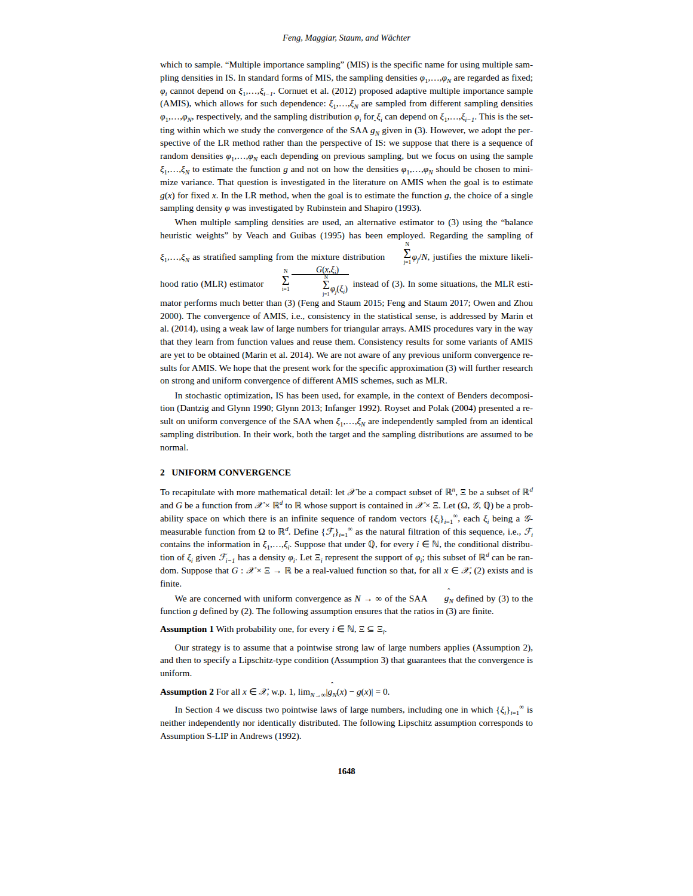Feng, Maggiar, Staum, and Wächter
which to sample. “Multiple importance sampling” (MIS) is the specific name for using multiple sampling densities in IS. In standard forms of MIS, the sampling densities φ1,…,φN are regarded as fixed; φi cannot depend on ξ1,…,ξi−1. Cornuet et al. (2012) proposed adaptive multiple importance sample (AMIS), which allows for such dependence: ξ1,…,ξN are sampled from different sampling densities φ1,…,φN, respectively, and the sampling distribution φi for ξi can depend on ξ1,…,ξi−1. This is the setting within which we study the convergence of the SAA ̂gN given in (3). However, we adopt the perspective of the LR method rather than the perspective of IS: we suppose that there is a sequence of random densities φ1,…,φN each depending on previous sampling, but we focus on using the sample ξ1,…,ξN to estimate the function g and not on how the densities φ1,…,φN should be chosen to minimize variance. That question is investigated in the literature on AMIS when the goal is to estimate g(x) for fixed x. In the LR method, when the goal is to estimate the function g, the choice of a single sampling density φ was investigated by Rubinstein and Shapiro (1993).
When multiple sampling densities are used, an alternative estimator to (3) using the “balance heuristic weights” by Veach and Guibas (1995) has been employed. Regarding the sampling of ξ1,…,ξN as stratified sampling from the mixture distribution NΣj=1 φj/N, justifies the mixture likelihood ratio (MLR) estimator NΣi=1 G(x,ξi) NΣj=1 φj(ξi) instead of (3). In some situations, the MLR estimator performs much better than (3) (Feng and Staum 2015; Feng and Staum 2017; Owen and Zhou 2000). The convergence of AMIS, i.e., consistency in the statistical sense, is addressed by Marin et al. (2014), using a weak law of large numbers for triangular arrays. AMIS procedures vary in the way that they learn from function values and reuse them. Consistency results for some variants of AMIS are yet to be obtained (Marin et al. 2014). We are not aware of any previous uniform convergence results for AMIS. We hope that the present work for the specific approximation (3) will further research on strong and uniform convergence of different AMIS schemes, such as MLR.
In stochastic optimization, IS has been used, for example, in the context of Benders decomposition (Dantzig and Glynn 1990; Glynn 2013; Infanger 1992). Royset and Polak (2004) presented a result on uniform convergence of the SAA when ξ1,…,ξN are independently sampled from an identical sampling distribution. In their work, both the target and the sampling distributions are assumed to be normal.
2 UNIFORM CONVERGENCE
To recapitulate with more mathematical detail: let 𝒳 be a compact subset of ℝn, Ξ be a subset of ℝd and G be a function from 𝒳 × ℝd to ℝ whose support is contained in 𝒳 × Ξ. Let (Ω, 𝒢, ℚ) be a probability space on which there is an infinite sequence of random vectors {ξi}i=1∞, each ξi being a 𝒢-measurable function from Ω to ℝd. Define {ℱi}i=1∞ as the natural filtration of this sequence, i.e., ℱi contains the information in ξ1,…,ξi. Suppose that under ℚ, for every i ∈ ℕ, the conditional distribution of ξi given ℱi−1 has a density φi. Let Ξi represent the support of φi; this subset of ℝd can be random. Suppose that G : 𝒳 × Ξ → ℝ be a real-valued function so that, for all x ∈ 𝒳, (2) exists and is finite.
We are concerned with uniform convergence as N → ∞ of the SAA ̂gN defined by (3) to the function g defined by (2). The following assumption ensures that the ratios in (3) are finite.
Assumption 1 With probability one, for every i ∈ ℕ, Ξ ⊆ Ξi.
Our strategy is to assume that a pointwise strong law of large numbers applies (Assumption 2), and then to specify a Lipschitz-type condition (Assumption 3) that guarantees that the convergence is uniform.
Assumption 2 For all x ∈ 𝒳, w.p. 1, limN→∞|̂gN(x) − g(x)| = 0.
In Section 4 we discuss two pointwise laws of large numbers, including one in which {ξi}i=1∞ is neither independently nor identically distributed. The following Lipschitz assumption corresponds to Assumption S-LIP in Andrews (1992).
1648